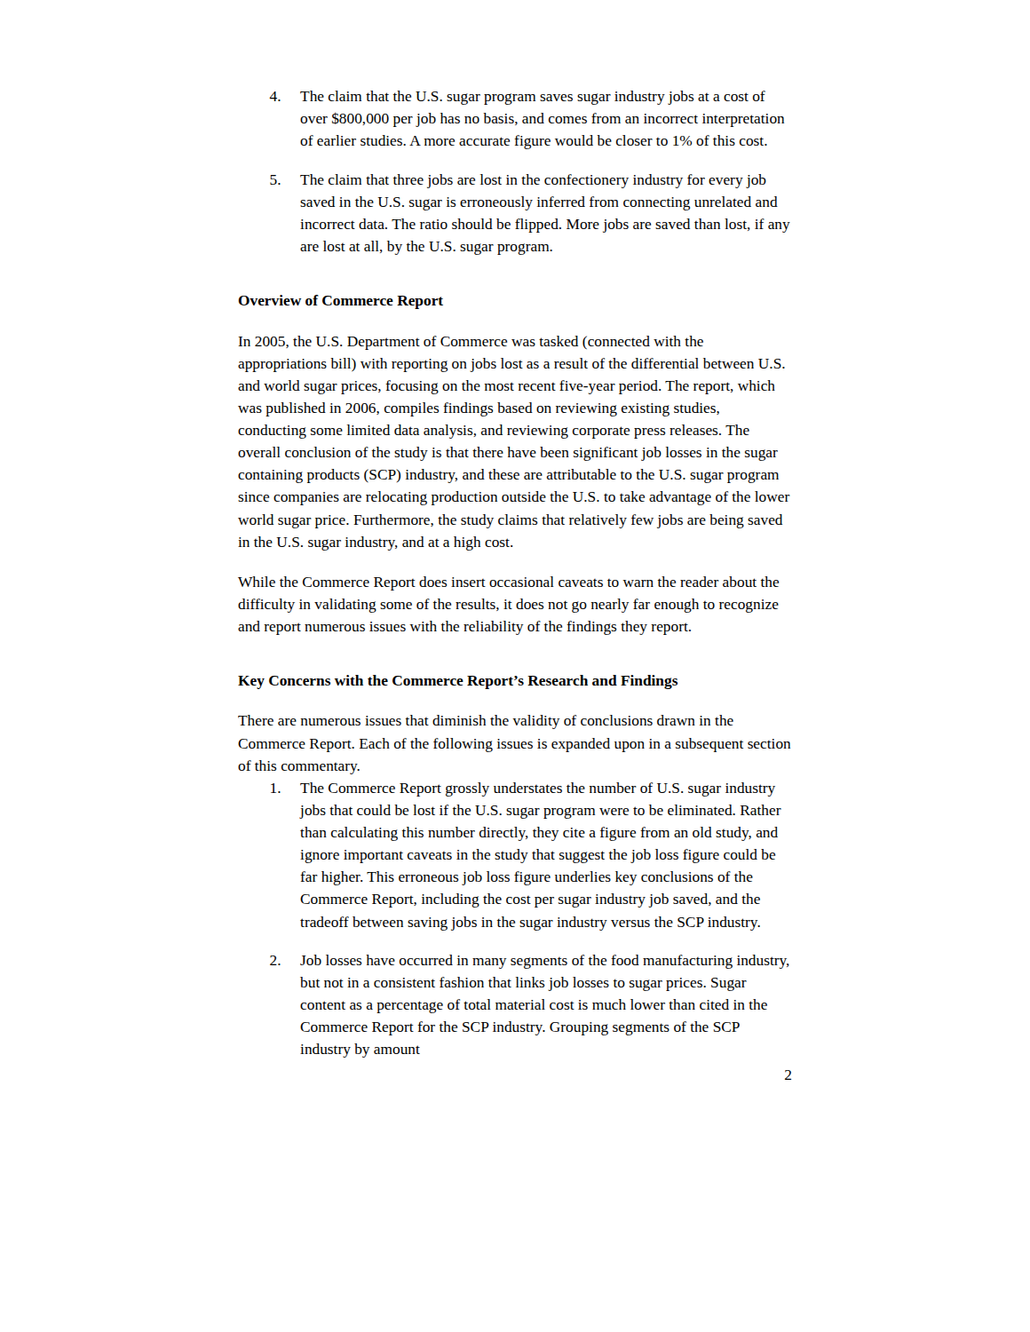The claim that the U.S. sugar program saves sugar industry jobs at a cost of over $800,000 per job has no basis, and comes from an incorrect interpretation of earlier studies. A more accurate figure would be closer to 1% of this cost.
The claim that three jobs are lost in the confectionery industry for every job saved in the U.S. sugar is erroneously inferred from connecting unrelated and incorrect data. The ratio should be flipped. More jobs are saved than lost, if any are lost at all, by the U.S. sugar program.
Overview of Commerce Report
In 2005, the U.S. Department of Commerce was tasked (connected with the appropriations bill) with reporting on jobs lost as a result of the differential between U.S. and world sugar prices, focusing on the most recent five-year period. The report, which was published in 2006, compiles findings based on reviewing existing studies, conducting some limited data analysis, and reviewing corporate press releases. The overall conclusion of the study is that there have been significant job losses in the sugar containing products (SCP) industry, and these are attributable to the U.S. sugar program since companies are relocating production outside the U.S. to take advantage of the lower world sugar price. Furthermore, the study claims that relatively few jobs are being saved in the U.S. sugar industry, and at a high cost.
While the Commerce Report does insert occasional caveats to warn the reader about the difficulty in validating some of the results, it does not go nearly far enough to recognize and report numerous issues with the reliability of the findings they report.
Key Concerns with the Commerce Report’s Research and Findings
There are numerous issues that diminish the validity of conclusions drawn in the Commerce Report. Each of the following issues is expanded upon in a subsequent section of this commentary.
The Commerce Report grossly understates the number of U.S. sugar industry jobs that could be lost if the U.S. sugar program were to be eliminated. Rather than calculating this number directly, they cite a figure from an old study, and ignore important caveats in the study that suggest the job loss figure could be far higher. This erroneous job loss figure underlies key conclusions of the Commerce Report, including the cost per sugar industry job saved, and the tradeoff between saving jobs in the sugar industry versus the SCP industry.
Job losses have occurred in many segments of the food manufacturing industry, but not in a consistent fashion that links job losses to sugar prices. Sugar content as a percentage of total material cost is much lower than cited in the Commerce Report for the SCP industry. Grouping segments of the SCP industry by amount
2